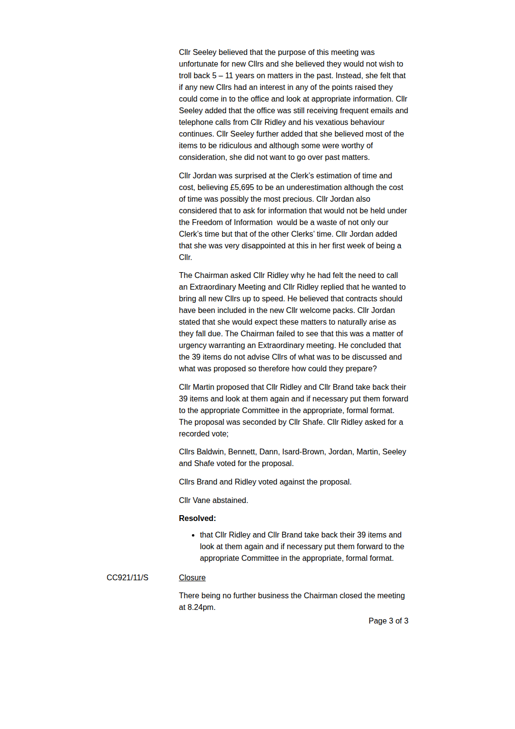Cllr Seeley believed that the purpose of this meeting was unfortunate for new Cllrs and she believed they would not wish to troll back 5 – 11 years on matters in the past. Instead, she felt that if any new Cllrs had an interest in any of the points raised they could come in to the office and look at appropriate information. Cllr Seeley added that the office was still receiving frequent emails and telephone calls from Cllr Ridley and his vexatious behaviour continues. Cllr Seeley further added that she believed most of the items to be ridiculous and although some were worthy of consideration, she did not want to go over past matters.
Cllr Jordan was surprised at the Clerk’s estimation of time and cost, believing £5,695 to be an underestimation although the cost of time was possibly the most precious. Cllr Jordan also considered that to ask for information that would not be held under the Freedom of Information would be a waste of not only our Clerk’s time but that of the other Clerks’ time. Cllr Jordan added that she was very disappointed at this in her first week of being a Cllr.
The Chairman asked Cllr Ridley why he had felt the need to call an Extraordinary Meeting and Cllr Ridley replied that he wanted to bring all new Cllrs up to speed. He believed that contracts should have been included in the new Cllr welcome packs. Cllr Jordan stated that she would expect these matters to naturally arise as they fall due. The Chairman failed to see that this was a matter of urgency warranting an Extraordinary meeting. He concluded that the 39 items do not advise Cllrs of what was to be discussed and what was proposed so therefore how could they prepare?
Cllr Martin proposed that Cllr Ridley and Cllr Brand take back their 39 items and look at them again and if necessary put them forward to the appropriate Committee in the appropriate, formal format. The proposal was seconded by Cllr Shafe. Cllr Ridley asked for a recorded vote;
Cllrs Baldwin, Bennett, Dann, Isard-Brown, Jordan, Martin, Seeley and Shafe voted for the proposal.
Cllrs Brand and Ridley voted against the proposal.
Cllr Vane abstained.
Resolved:
that Cllr Ridley and Cllr Brand take back their 39 items and look at them again and if necessary put them forward to the appropriate Committee in the appropriate, formal format.
CC921/11/S
Closure
There being no further business the Chairman closed the meeting at 8.24pm.
Page 3 of 3